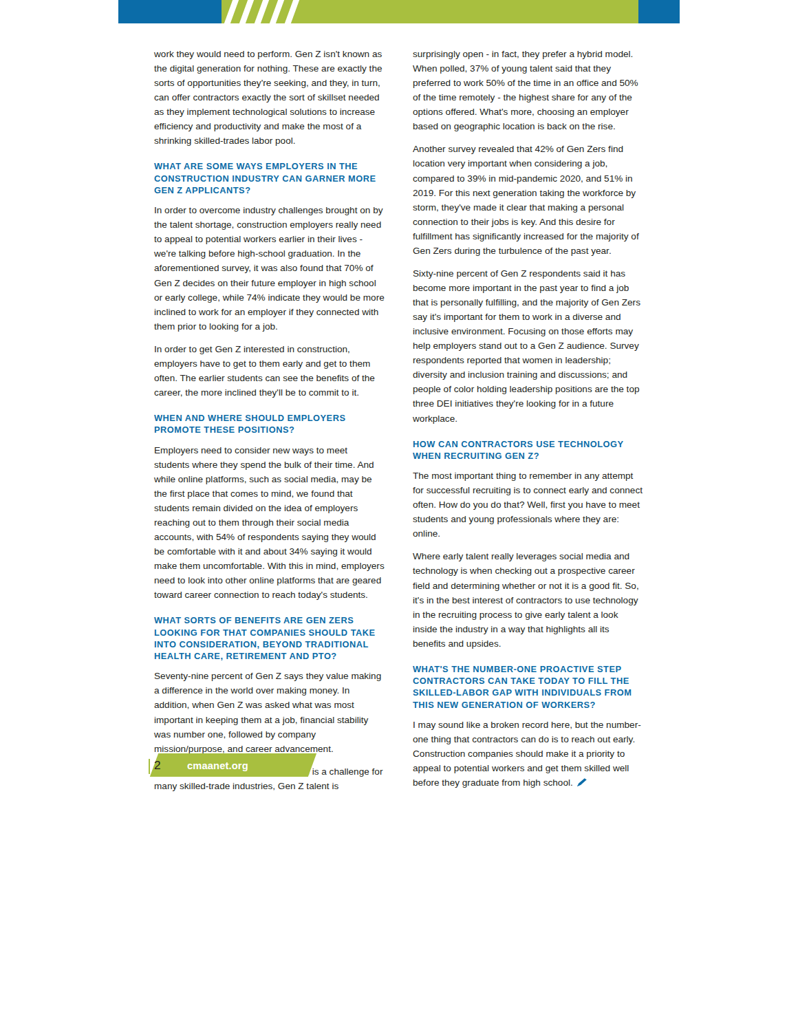work they would need to perform. Gen Z isn't known as the digital generation for nothing. These are exactly the sorts of opportunities they're seeking, and they, in turn, can offer contractors exactly the sort of skillset needed as they implement technological solutions to increase efficiency and productivity and make the most of a shrinking skilled-trades labor pool.
What are some ways employers in the construction industry can garner more Gen Z applicants?
In order to overcome industry challenges brought on by the talent shortage, construction employers really need to appeal to potential workers earlier in their lives - we're talking before high-school graduation. In the aforementioned survey, it was also found that 70% of Gen Z decides on their future employer in high school or early college, while 74% indicate they would be more inclined to work for an employer if they connected with them prior to looking for a job.
In order to get Gen Z interested in construction, employers have to get to them early and get to them often. The earlier students can see the benefits of the career, the more inclined they'll be to commit to it.
When and where should employers promote these positions?
Employers need to consider new ways to meet students where they spend the bulk of their time. And while online platforms, such as social media, may be the first place that comes to mind, we found that students remain divided on the idea of employers reaching out to them through their social media accounts, with 54% of respondents saying they would be comfortable with it and about 34% saying it would make them uncomfortable. With this in mind, employers need to look into other online platforms that are geared toward career connection to reach today's students.
What sorts of benefits are Gen Zers looking for that companies should take into consideration, beyond traditional health care, retirement and PTO?
Seventy-nine percent of Gen Z says they value making a difference in the world over making money. In addition, when Gen Z was asked what was most important in keeping them at a job, financial stability was number one, followed by company mission/purpose, and career advancement.
When it comes to remote work, which is a challenge for many skilled-trade industries, Gen Z talent is surprisingly open - in fact, they prefer a hybrid model. When polled, 37% of young talent said that they preferred to work 50% of the time in an office and 50% of the time remotely - the highest share for any of the options offered. What's more, choosing an employer based on geographic location is back on the rise.
Another survey revealed that 42% of Gen Zers find location very important when considering a job, compared to 39% in mid-pandemic 2020, and 51% in 2019. For this next generation taking the workforce by storm, they've made it clear that making a personal connection to their jobs is key. And this desire for fulfillment has significantly increased for the majority of Gen Zers during the turbulence of the past year.
Sixty-nine percent of Gen Z respondents said it has become more important in the past year to find a job that is personally fulfilling, and the majority of Gen Zers say it's important for them to work in a diverse and inclusive environment. Focusing on those efforts may help employers stand out to a Gen Z audience. Survey respondents reported that women in leadership; diversity and inclusion training and discussions; and people of color holding leadership positions are the top three DEI initiatives they're looking for in a future workplace.
How can contractors use technology when recruiting Gen Z?
The most important thing to remember in any attempt for successful recruiting is to connect early and connect often. How do you do that? Well, first you have to meet students and young professionals where they are: online.
Where early talent really leverages social media and technology is when checking out a prospective career field and determining whether or not it is a good fit. So, it's in the best interest of contractors to use technology in the recruiting process to give early talent a look inside the industry in a way that highlights all its benefits and upsides.
What's the number-one proactive step contractors can take today to fill the skilled-labor gap with individuals from this new generation of workers?
I may sound like a broken record here, but the number-one thing that contractors can do is to reach out early. Construction companies should make it a priority to appeal to potential workers and get them skilled well before they graduate from high school.
2
cmaanet.org